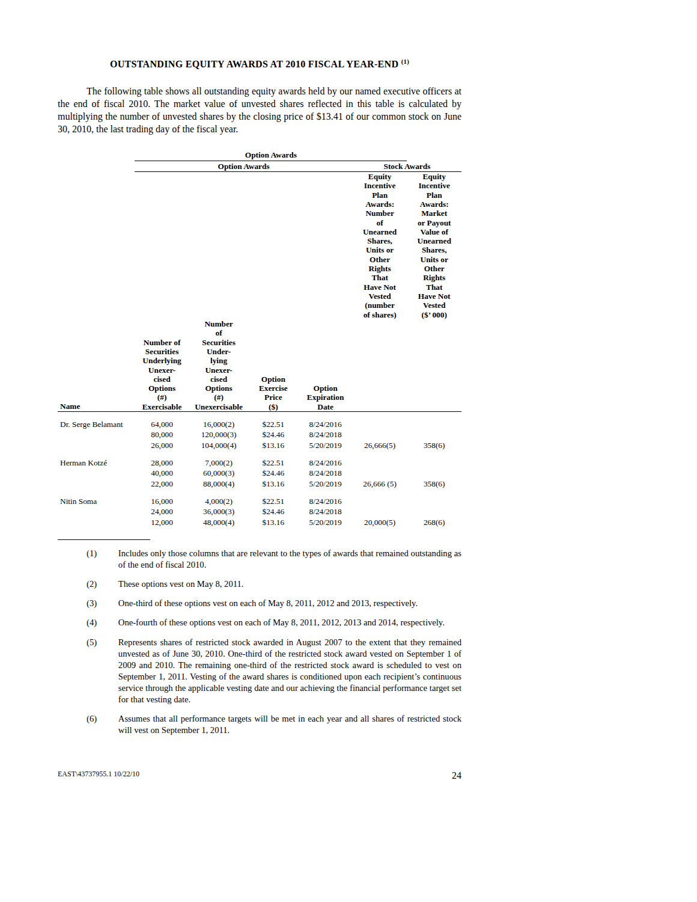OUTSTANDING EQUITY AWARDS AT 2010 FISCAL YEAR-END (1)
The following table shows all outstanding equity awards held by our named executive officers at the end of fiscal 2010. The market value of unvested shares reflected in this table is calculated by multiplying the number of unvested shares by the closing price of $13.41 of our common stock on June 30, 2010, the last trading day of the fiscal year.
| | Option Awards | |
| --- | --- | --- |
| | Option Awards | Stock Awards |
| | | Equity Incentive Plan Awards: Number of Unearned Shares, Units or Other Rights That Have Not Vested (number of shares) | Equity Incentive Plan Awards: Market or Payout Value of Unearned Shares, Units or Other Rights That Have Not Vested ($’ 000) |
| Name | Number of Securities Underlying Unexer- cised Options (#) Exercisable | Number of Securities Under- lying Unexer- cised Options (#) Unexercisable | Option Exercise Price ($) | Option Expiration Date | | |
| Dr. Serge Belamant | 64,000 | 16,000(2) | $22.51 | 8/24/2016 | 26,666(5) | 358(6) |
| | 80,000 | 120,000(3) | $24.46 | 8/24/2018 |
| | 26,000 | 104,000(4) | $13.16 | 5/20/2019 |
| Herman Kotzé | 28,000 | 7,000(2) | $22.51 | 8/24/2016 | 26,666 (5) | 358(6) |
| | 40,000 | 60,000(3) | $24.46 | 8/24/2018 |
| | 22,000 | 88,000(4) | $13.16 | 5/20/2019 |
| Nitin Soma | 16,000 | 4,000(2) | $22.51 | 8/24/2016 | 20,000(5) | 268(6) |
| | 24,000 | 36,000(3) | $24.46 | 8/24/2018 |
| | 12,000 | 48,000(4) | $13.16 | 5/20/2019 |
| (1) | Includes only those columns that are relevant to the types of awards that remained outstanding as of the end of fiscal 2010. |
| (2) | These options vest on May 8, 2011. |
| (3) | One-third of these options vest on each of May 8, 2011, 2012 and 2013, respectively. |
| (4) | One-fourth of these options vest on each of May 8, 2011, 2012, 2013 and 2014, respectively. |
| (5) | Represents shares of restricted stock awarded in August 2007 to the extent that they remained unvested as of June 30, 2010. One-third of the restricted stock award vested on September 1 of 2009 and 2010. The remaining one-third of the restricted stock award is scheduled to vest on September 1, 2011. Vesting of the award shares is conditioned upon each recipient’s continuous service through the applicable vesting date and our achieving the financial performance target set for that vesting date. |
| (6) | Assumes that all performance targets will be met in each year and all shares of restricted stock will vest on September 1, 2011. |
EAST\43737955.1 10/22/10 24